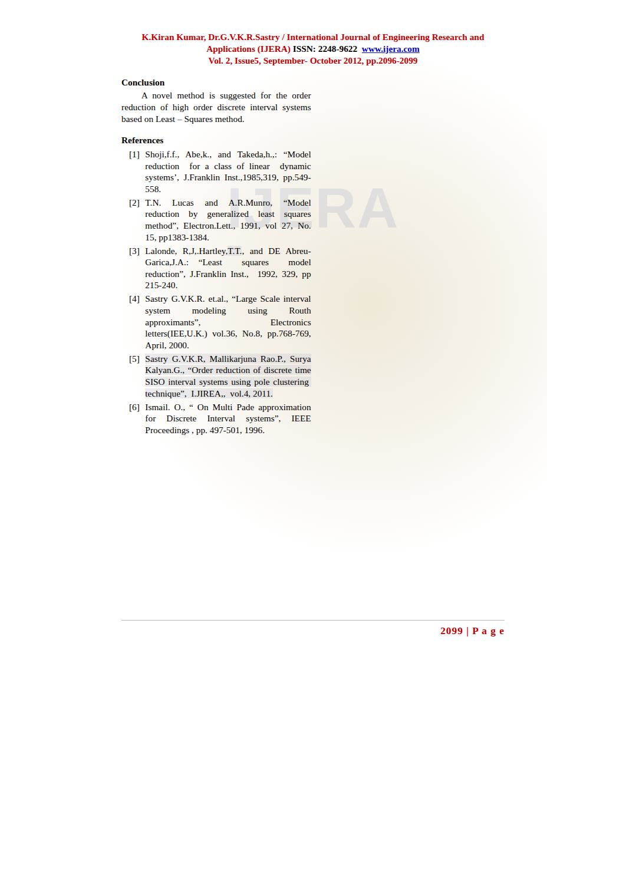IJERA
K.Kiran Kumar, Dr.G.V.K.R.Sastry / International Journal of Engineering Research and
Applications (IJERA) ISSN: 2248-9622 www.ijera.com
Vol. 2, Issue5, September- October 2012, pp.2096-2099
Conclusion
A novel method is suggested for the order reduction of high order discrete interval systems based on Least – Squares method.
References
[1] Shoji,f.f., Abe,k., and Takeda,h.,: “Model reduction for a class of linear dynamic systems’, J.Franklin Inst.,1985,319, pp.549-558.
[2] T.N. Lucas and A.R.Munro, “Model reduction by generalized least squares method”, Electron.Lett., 1991, vol 27, No. 15, pp1383-1384.
[3] Lalonde, R,J,.Hartley,T.T., and DE Abreu-Garica,J.A.: “Least squares model reduction”, J.Franklin Inst., 1992, 329, pp 215-240.
[4] Sastry G.V.K.R. et.al., “Large Scale interval system modeling using Routh approximants”, Electronics letters(IEE,U.K.) vol.36, No.8, pp.768-769, April, 2000.
[5] Sastry G.V.K.R, Mallikarjuna Rao.P., Surya Kalyan.G., “Order reduction of discrete time SISO interval systems using pole clustering technique”, I.JIREA,, vol.4, 2011.
[6] Ismail. O., “ On Multi Pade approximation for Discrete Interval systems”, IEEE Proceedings , pp. 497-501, 1996.
2099 | P a g e